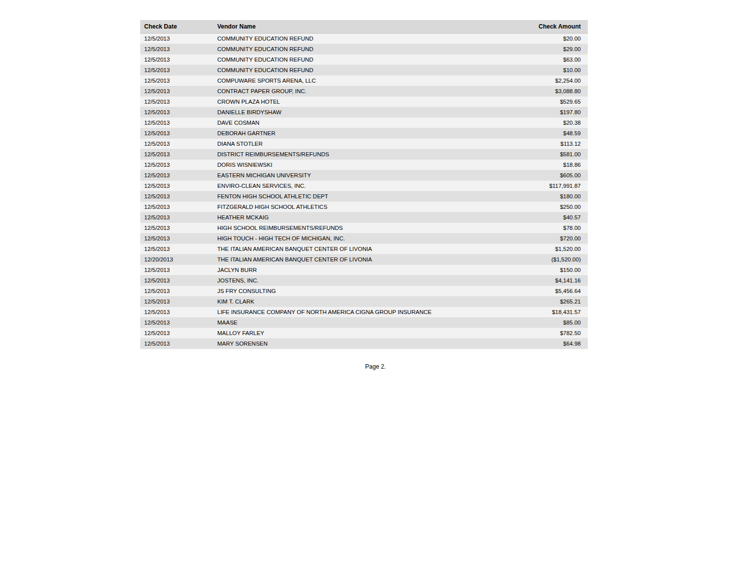| Check Date | Vendor Name | Check Amount | |
| --- | --- | --- | --- |
| 12/5/2013 | COMMUNITY EDUCATION REFUND | $20.00 | |
| 12/5/2013 | COMMUNITY EDUCATION REFUND | $29.00 | |
| 12/5/2013 | COMMUNITY EDUCATION REFUND | $63.00 | |
| 12/5/2013 | COMMUNITY EDUCATION REFUND | $10.00 | |
| 12/5/2013 | COMPUWARE SPORTS ARENA, LLC | $2,254.00 | |
| 12/5/2013 | CONTRACT PAPER GROUP, INC. | $3,088.80 | |
| 12/5/2013 | CROWN PLAZA HOTEL | $529.65 | |
| 12/5/2013 | DANIELLE BIRDYSHAW | $197.80 | |
| 12/5/2013 | DAVE COSMAN | $20.38 | |
| 12/5/2013 | DEBORAH GARTNER | $48.59 | |
| 12/5/2013 | DIANA STOTLER | $113.12 | |
| 12/5/2013 | DISTRICT REIMBURSEMENTS/REFUNDS | $581.00 | |
| 12/5/2013 | DORIS WISNIEWSKI | $18.86 | |
| 12/5/2013 | EASTERN MICHIGAN UNIVERSITY | $605.00 | |
| 12/5/2013 | ENVIRO-CLEAN SERVICES, INC. | $117,991.87 | |
| 12/5/2013 | FENTON HIGH SCHOOL ATHLETIC DEPT | $180.00 | |
| 12/5/2013 | FITZGERALD HIGH SCHOOL ATHLETICS | $250.00 | |
| 12/5/2013 | HEATHER MCKAIG | $40.57 | |
| 12/5/2013 | HIGH SCHOOL REIMBURSEMENTS/REFUNDS | $78.00 | |
| 12/5/2013 | HIGH TOUCH - HIGH TECH OF MICHIGAN, INC. | $720.00 | |
| 12/5/2013 | THE ITALIAN AMERICAN BANQUET CENTER OF LIVONIA | $1,520.00 | |
| 12/20/2013 | THE ITALIAN AMERICAN BANQUET CENTER OF LIVONIA | ($1,520.00) | |
| 12/5/2013 | JACLYN BURR | $150.00 | |
| 12/5/2013 | JOSTENS, INC. | $4,141.16 | |
| 12/5/2013 | JS FRY CONSULTING | $5,456.64 | |
| 12/5/2013 | KIM T. CLARK | $265.21 | |
| 12/5/2013 | LIFE INSURANCE COMPANY OF NORTH AMERICA CIGNA GROUP INSURANCE | $18,431.57 | |
| 12/5/2013 | MAASE | $85.00 | |
| 12/5/2013 | MALLOY FARLEY | $782.50 | |
| 12/5/2013 | MARY SORENSEN | $64.98 | |
Page 2.